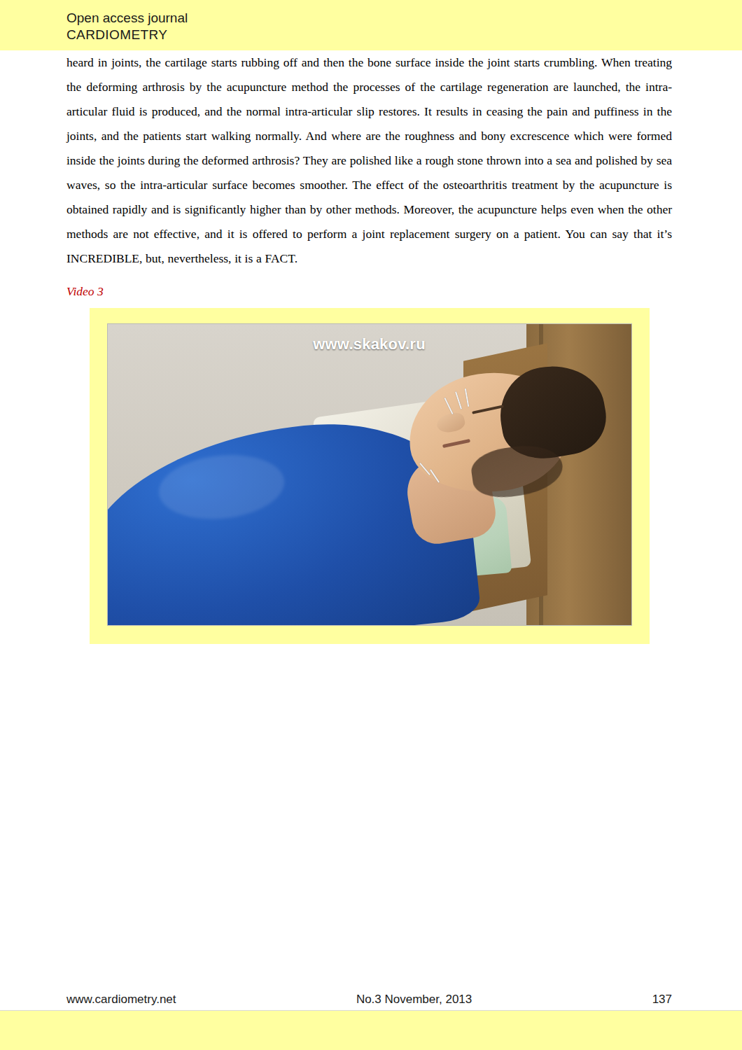Open access journal
CARDIOMETRY
heard in joints, the cartilage starts rubbing off and then the bone surface inside the joint starts crumbling. When treating the deforming arthrosis by the acupuncture method the processes of the cartilage regeneration are launched, the intra-articular fluid is produced, and the normal intra-articular slip restores. It results in ceasing the pain and puffiness in the joints, and the patients start walking normally. And where are the roughness and bony excrescence which were formed inside the joints during the deformed arthrosis? They are polished like a rough stone thrown into a sea and polished by sea waves, so the intra-articular surface becomes smoother. The effect of the osteoarthritis treatment by the acupuncture is obtained rapidly and is significantly higher than by other methods. Moreover, the acupuncture helps even when the other methods are not effective, and it is offered to perform a joint replacement surgery on a patient. You can say that it’s INCREDIBLE, but, nevertheless, it is a FACT.
Video 3
www.skakov.ru
www.cardiometry.net
No.3 November, 2013
137